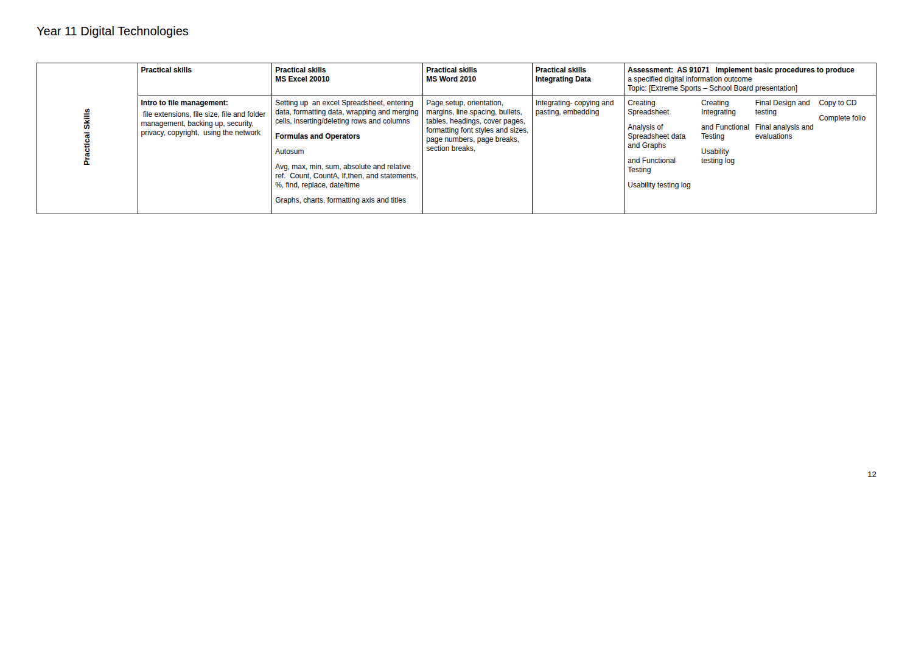Year 11 Digital Technologies
| Practical Skills | Practical skills | Practical skills MS Excel 20010 | Practical skills MS Word 2010 | Practical skills Integrating Data | Assessment: AS 91071 Implement basic procedures to produce a specified digital information outcome Topic: [Extreme Sports – School Board presentation] |
| Intro to file management: file extensions, file size, file and folder management, backing up, security, privacy, copyright, using the network | Setting up an excel Spreadsheet, entering data, formatting data, wrapping and merging cells, inserting/deleting rows and columns Formulas and Operators Autosum Avg, max, min, sum, absolute and relative ref. Count, CountA, If,then, and statements, %, find, replace, date/time Graphs, charts, formatting axis and titles | Page setup, orientation, margins, line spacing, bullets, tables, headings, cover pages, formatting font styles and sizes, page numbers, page breaks, section breaks, | Integrating- copying and pasting, embedding | / Creating Spreadsheet Analysis of Spreadsheet data and Graphs and Functional Testing Usability testing log / Creating Integrating and Functional Testing Usability testing log / Final Design and testing Final analysis and evaluations / Copy to CD Complete folio / |
12